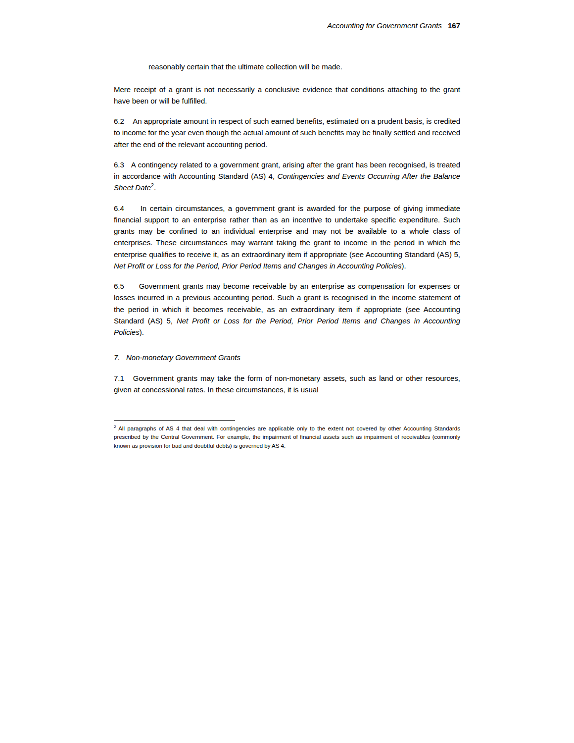Accounting for Government Grants 167
reasonably certain that the ultimate collection will be made.
Mere receipt of a grant is not necessarily a conclusive evidence that conditions attaching to the grant have been or will be fulfilled.
6.2 An appropriate amount in respect of such earned benefits, estimated on a prudent basis, is credited to income for the year even though the actual amount of such benefits may be finally settled and received after the end of the relevant accounting period.
6.3 A contingency related to a government grant, arising after the grant has been recognised, is treated in accordance with Accounting Standard (AS) 4, Contingencies and Events Occurring After the Balance Sheet Date2.
6.4 In certain circumstances, a government grant is awarded for the purpose of giving immediate financial support to an enterprise rather than as an incentive to undertake specific expenditure. Such grants may be confined to an individual enterprise and may not be available to a whole class of enterprises. These circumstances may warrant taking the grant to income in the period in which the enterprise qualifies to receive it, as an extraordinary item if appropriate (see Accounting Standard (AS) 5, Net Profit or Loss for the Period, Prior Period Items and Changes in Accounting Policies).
6.5 Government grants may become receivable by an enterprise as compensation for expenses or losses incurred in a previous accounting period. Such a grant is recognised in the income statement of the period in which it becomes receivable, as an extraordinary item if appropriate (see Accounting Standard (AS) 5, Net Profit or Loss for the Period, Prior Period Items and Changes in Accounting Policies).
7. Non-monetary Government Grants
7.1 Government grants may take the form of non-monetary assets, such as land or other resources, given at concessional rates. In these circumstances, it is usual
2 All paragraphs of AS 4 that deal with contingencies are applicable only to the extent not covered by other Accounting Standards prescribed by the Central Government. For example, the impairment of financial assets such as impairment of receivables (commonly known as provision for bad and doubtful debts) is governed by AS 4.